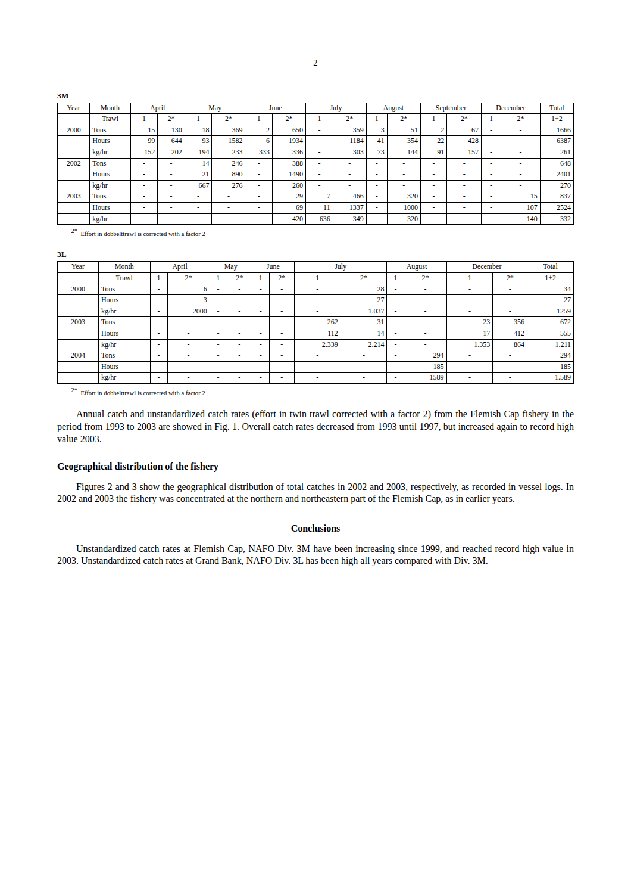2
3M
| Year | Month | April | May | June | July | August | September | December | Total |
| --- | --- | --- | --- | --- | --- | --- | --- | --- | --- |
| | Trawl | 1 | 2* | 1 | 2* | 1 | 2* | 1 | 2* | 1 | 2* | 1 | 2* | 1 | 2* | 1+2 |
| 2000 | Tons | 15 | 130 | 18 | 369 | 2 | 650 | - | 359 | 3 | 51 | 2 | 67 | - | - | 1666 |
| | Hours | 99 | 644 | 93 | 1582 | 6 | 1934 | - | 1184 | 41 | 354 | 22 | 428 | - | - | 6387 |
| | kg/hr | 152 | 202 | 194 | 233 | 333 | 336 | - | 303 | 73 | 144 | 91 | 157 | - | - | 261 |
| 2002 | Tons | - | - | 14 | 246 | - | 388 | - | - | - | - | - | - | - | - | 648 |
| | Hours | - | - | 21 | 890 | - | 1490 | - | - | - | - | - | - | - | - | 2401 |
| | kg/hr | - | - | 667 | 276 | - | 260 | - | - | - | - | - | - | - | - | 270 |
| 2003 | Tons | - | - | - | - | - | 29 | 7 | 466 | - | 320 | - | - | - | 15 | 837 |
| | Hours | - | - | - | - | - | 69 | 11 | 1337 | - | 1000 | - | - | - | 107 | 2524 |
| | kg/hr | - | - | - | - | - | 420 | 636 | 349 | - | 320 | - | - | - | 140 | 332 |
2* Effort in dobbelttrawl is corrected with a factor 2
3L
| Year | Month | April | May | June | July | August | December | Total |
| --- | --- | --- | --- | --- | --- | --- | --- | --- |
| | Trawl | 1 | 2* | 1 | 2* | 1 | 2* | 1 | 2* | 1 | 2* | 1 | 2* | 1+2 |
| 2000 | Tons | - | 6 | - | - | - | - | - | 28 | - | - | - | - | 34 |
| | Hours | - | 3 | - | - | - | - | - | 27 | - | - | - | - | 27 |
| | kg/hr | - | 2000 | - | - | - | - | - | 1.037 | - | - | - | - | 1259 |
| 2003 | Tons | - | - | - | - | - | - | 262 | 31 | - | - | 23 | 356 | 672 |
| | Hours | - | - | - | - | - | - | 112 | 14 | - | - | 17 | 412 | 555 |
| | kg/hr | - | - | - | - | - | - | 2.339 | 2.214 | - | - | 1.353 | 864 | 1.211 |
| 2004 | Tons | - | - | - | - | - | - | - | - | - | 294 | - | - | 294 |
| | Hours | - | - | - | - | - | - | - | - | - | 185 | - | - | 185 |
| | kg/hr | - | - | - | - | - | - | - | - | - | 1589 | - | - | 1.589 |
2* Effort in dobbelttrawl is corrected with a factor 2
Annual catch and unstandardized catch rates (effort in twin trawl corrected with a factor 2) from the Flemish Cap fishery in the period from 1993 to 2003 are showed in Fig. 1. Overall catch rates decreased from 1993 until 1997, but increased again to record high value 2003.
Geographical distribution of the fishery
Figures 2 and 3 show the geographical distribution of total catches in 2002 and 2003, respectively, as recorded in vessel logs. In 2002 and 2003 the fishery was concentrated at the northern and northeastern part of the Flemish Cap, as in earlier years.
Conclusions
Unstandardized catch rates at Flemish Cap, NAFO Div. 3M have been increasing since 1999, and reached record high value in 2003. Unstandardized catch rates at Grand Bank, NAFO Div. 3L has been high all years compared with Div. 3M.